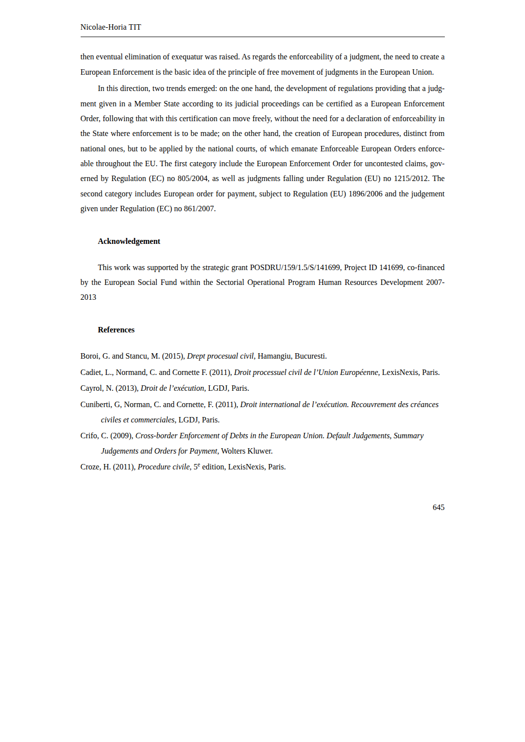Nicolae-Horia TIT
then eventual elimination of exequatur was raised. As regards the enforceability of a judgment, the need to create a European Enforcement is the basic idea of the principle of free movement of judgments in the European Union.
In this direction, two trends emerged: on the one hand, the development of regulations providing that a judgment given in a Member State according to its judicial proceedings can be certified as a European Enforcement Order, following that with this certification can move freely, without the need for a declaration of enforceability in the State where enforcement is to be made; on the other hand, the creation of European procedures, distinct from national ones, but to be applied by the national courts, of which emanate Enforceable European Orders enforceable throughout the EU. The first category include the European Enforcement Order for uncontested claims, governed by Regulation (EC) no 805/2004, as well as judgments falling under Regulation (EU) no 1215/2012. The second category includes European order for payment, subject to Regulation (EU) 1896/2006 and the judgement given under Regulation (EC) no 861/2007.
Acknowledgement
This work was supported by the strategic grant POSDRU/159/1.5/S/141699, Project ID 141699, co-financed by the European Social Fund within the Sectorial Operational Program Human Resources Development 2007-2013
References
Boroi, G. and Stancu, M. (2015), Drept procesual civil, Hamangiu, Bucuresti.
Cadiet, L., Normand, C. and Cornette F. (2011), Droit processuel civil de l’Union Européenne, LexisNexis, Paris.
Cayrol, N. (2013), Droit de l’exécution, LGDJ, Paris.
Cuniberti, G, Norman, C. and Cornette, F. (2011), Droit international de l’exécution. Recouvrement des créances civiles et commerciales, LGDJ, Paris.
Crifo, C. (2009), Cross-border Enforcement of Debts in the European Union. Default Judgements, Summary Judgements and Orders for Payment, Wolters Kluwer.
Croze, H. (2011), Procedure civile, 5e edition, LexisNexis, Paris.
645